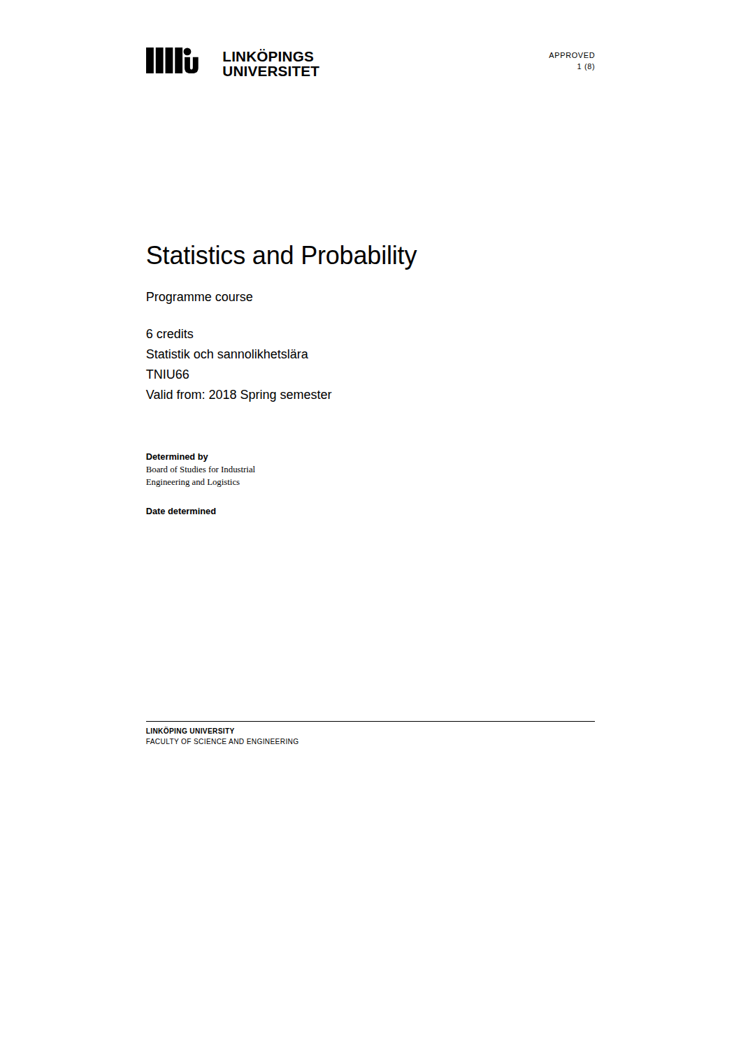LINKÖPINGS
UNIVERSITET
APPROVED
1 (8)
Statistics and Probability
Programme course
6 credits
Statistik och sannolikhetslära
TNIU66
Valid from: 2018 Spring semester
Determined by
Board of Studies for Industrial
Engineering and Logistics
Date determined
LINKÖPING UNIVERSITY
FACULTY OF SCIENCE AND ENGINEERING